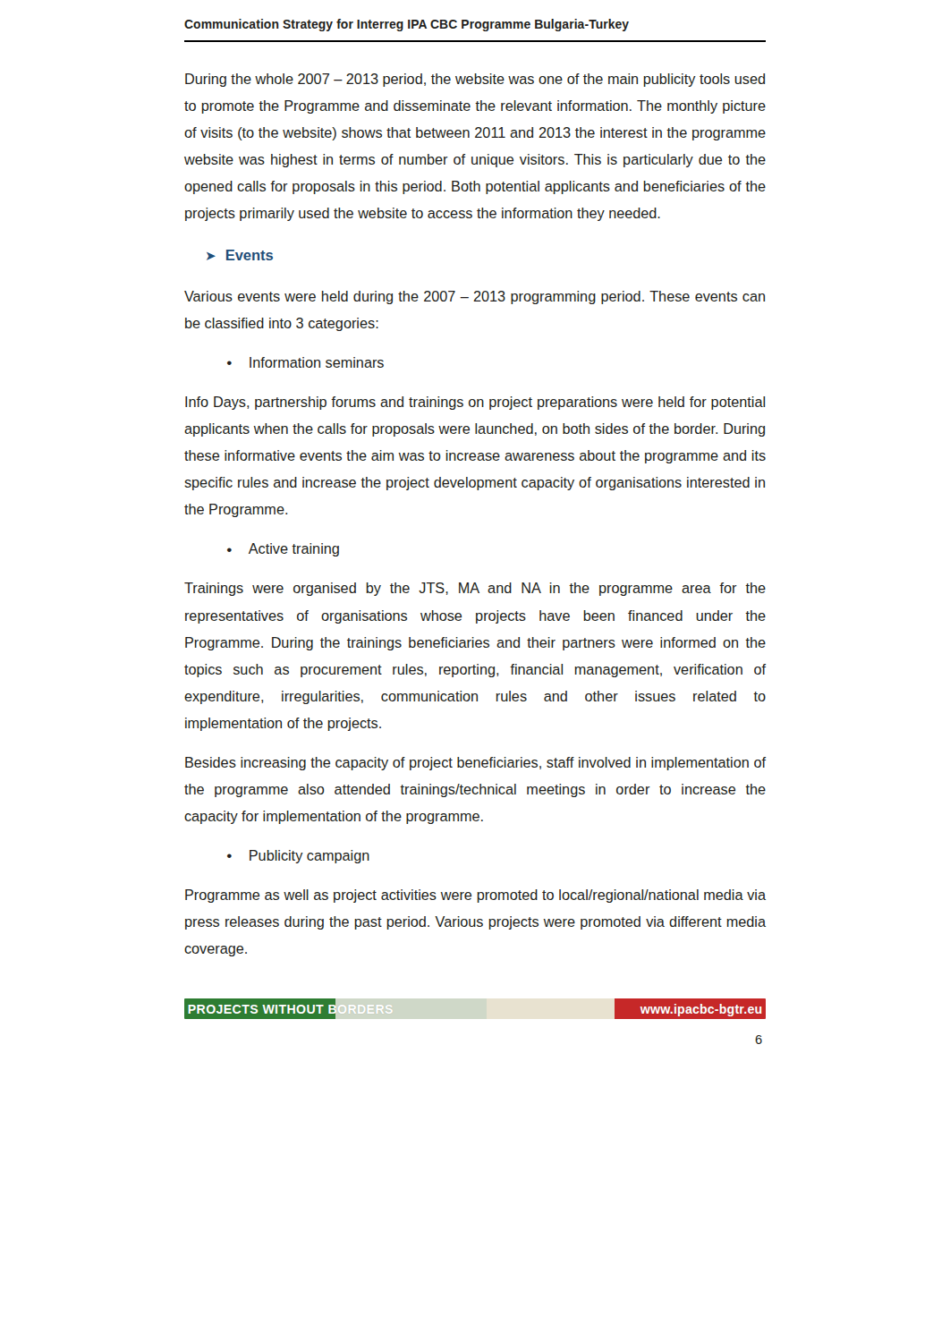Communication Strategy for Interreg IPA CBC Programme Bulgaria-Turkey
During the whole 2007 – 2013 period, the website was one of the main publicity tools used to promote the Programme and disseminate the relevant information. The monthly picture of visits (to the website) shows that between 2011 and 2013 the interest in the programme website was highest in terms of number of unique visitors. This is particularly due to the opened calls for proposals in this period. Both potential applicants and beneficiaries of the projects primarily used the website to access the information they needed.
➤ Events
Various events were held during the 2007 – 2013 programming period. These events can be classified into 3 categories:
Information seminars
Info Days, partnership forums and trainings on project preparations were held for potential applicants when the calls for proposals were launched, on both sides of the border. During these informative events the aim was to increase awareness about the programme and its specific rules and increase the project development capacity of organisations interested in the Programme.
Active training
Trainings were organised by the JTS, MA and NA in the programme area for the representatives of organisations whose projects have been financed under the Programme. During the trainings beneficiaries and their partners were informed on the topics such as procurement rules, reporting, financial management, verification of expenditure, irregularities, communication rules and other issues related to implementation of the projects.
Besides increasing the capacity of project beneficiaries, staff involved in implementation of the programme also attended trainings/technical meetings in order to increase the capacity for implementation of the programme.
Publicity campaign
Programme as well as project activities were promoted to local/regional/national media via press releases during the past period. Various projects were promoted via different media coverage.
PROJECTS WITHOUT BORDERS www.ipacbc-bgtr.eu
6